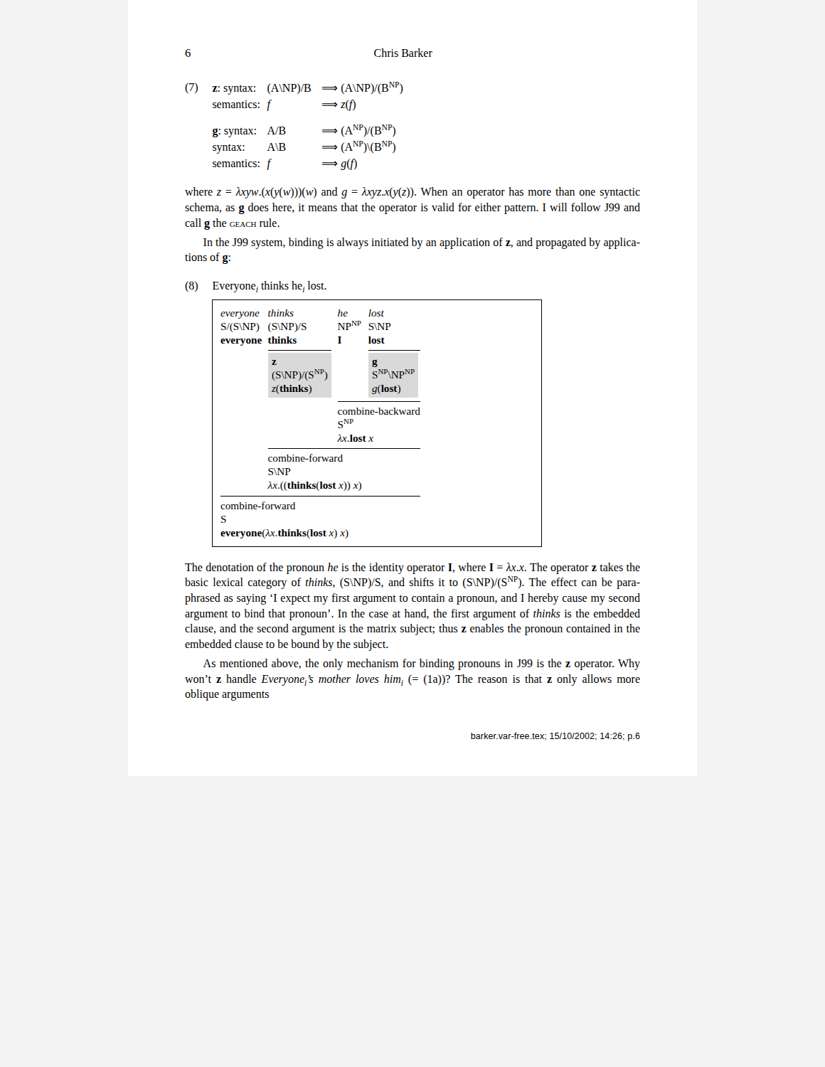6
Chris Barker
(7)
| z : syntax: | (A\NP)/B | ⟹ (A\NP)/(B NP ) |
| semantics: | f | ⟹ z ( f ) |
| g : syntax: | A/B | ⟹ (A NP )/(B NP ) |
| syntax: | A\B | ⟹ (A NP )\(B NP ) |
| semantics: | f | ⟹ g ( f ) |
where z = λxyw.(x(y(w)))(w) and g = λxyz.x(y(z)). When an operator has more than one syntactic schema, as g does here, it means that the operator is valid for either pattern. I will follow J99 and call g the geach rule.
In the J99 system, binding is always initiated by an application of z, and propagated by applications of g:
(8)
Everyonei thinks hei lost.
| everyone S/(S\NP) everyone | thinks (S\NP)/S thinks | he NP NP I | lost S\NP lost |
| | z (S\NP)/(S NP ) z ( thinks ) | | g S NP \NP NP g ( lost ) |
| | | combine-backward S NP λx . lost x |
| | combine-forward S\NP λx .(( thinks ( lost x )) x ) |
| combine-forward S everyone ( λx . thinks ( lost x ) x ) |
The denotation of the pronoun he is the identity operator I, where I = λx.x. The operator z takes the basic lexical category of thinks, (S\NP)/S, and shifts it to (S\NP)/(SNP). The effect can be paraphrased as saying ‘I expect my first argument to contain a pronoun, and I hereby cause my second argument to bind that pronoun’. In the case at hand, the first argument of thinks is the embedded clause, and the second argument is the matrix subject; thus z enables the pronoun contained in the embedded clause to be bound by the subject.
As mentioned above, the only mechanism for binding pronouns in J99 is the z operator. Why won’t z handle Everyonei’s mother loves himi (= (1a))? The reason is that z only allows more oblique arguments
barker.var-free.tex; 15/10/2002; 14:26; p.6